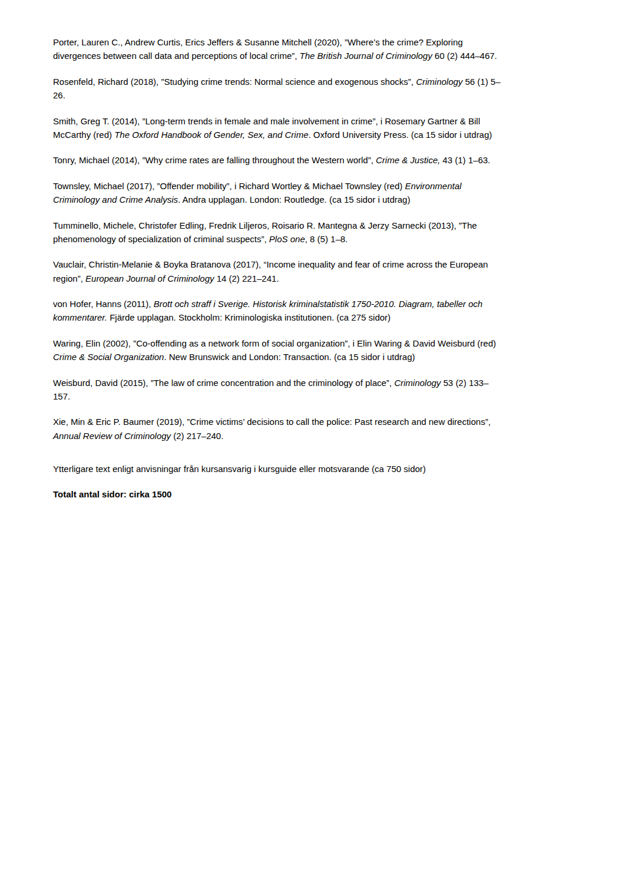Porter, Lauren C., Andrew Curtis, Erics Jeffers & Susanne Mitchell (2020), ”Where’s the crime? Exploring divergences between call data and perceptions of local crime”, The British Journal of Criminology 60 (2) 444–467.
Rosenfeld, Richard (2018), ”Studying crime trends: Normal science and exogenous shocks”, Criminology 56 (1) 5–26.
Smith, Greg T. (2014), ”Long-term trends in female and male involvement in crime”, i Rosemary Gartner & Bill McCarthy (red) The Oxford Handbook of Gender, Sex, and Crime. Oxford University Press. (ca 15 sidor i utdrag)
Tonry, Michael (2014), ”Why crime rates are falling throughout the Western world”, Crime & Justice, 43 (1) 1–63.
Townsley, Michael (2017), ”Offender mobility”, i Richard Wortley & Michael Townsley (red) Environmental Criminology and Crime Analysis. Andra upplagan. London: Routledge. (ca 15 sidor i utdrag)
Tumminello, Michele, Christofer Edling, Fredrik Liljeros, Roisario R. Mantegna & Jerzy Sarnecki (2013), ”The phenomenology of specialization of criminal suspects”, PloS one, 8 (5) 1–8.
Vauclair, Christin-Melanie & Boyka Bratanova (2017), “Income inequality and fear of crime across the European region”, European Journal of Criminology 14 (2) 221–241.
von Hofer, Hanns (2011), Brott och straff i Sverige. Historisk kriminalstatistik 1750-2010. Diagram, tabeller och kommentarer. Fjärde upplagan. Stockholm: Kriminologiska institutionen. (ca 275 sidor)
Waring, Elin (2002), ”Co-offending as a network form of social organization”, i Elin Waring & David Weisburd (red) Crime & Social Organization. New Brunswick and London: Transaction. (ca 15 sidor i utdrag)
Weisburd, David (2015), ”The law of crime concentration and the criminology of place”, Criminology 53 (2) 133–157.
Xie, Min & Eric P. Baumer (2019), ”Crime victims’ decisions to call the police: Past research and new directions”, Annual Review of Criminology (2) 217–240.
Ytterligare text enligt anvisningar från kursansvarig i kursguide eller motsvarande (ca 750 sidor)
Totalt antal sidor: cirka 1500